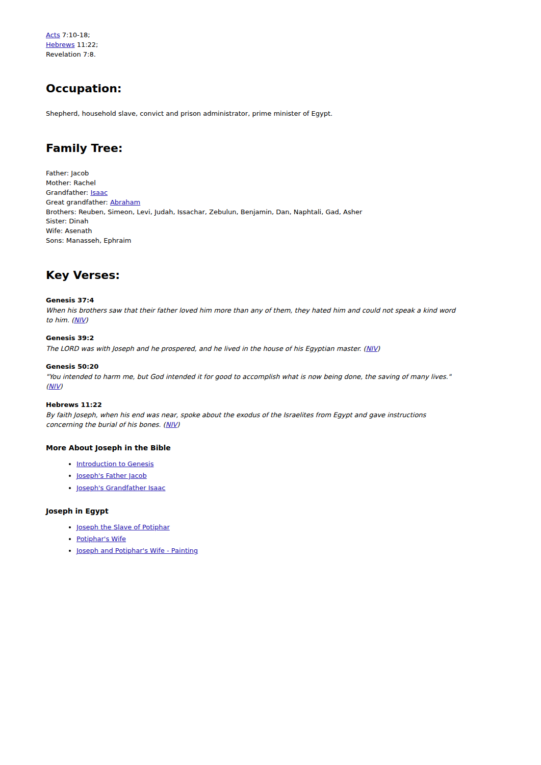Acts 7:10-18; Hebrews 11:22; Revelation 7:8.
Occupation:
Shepherd, household slave, convict and prison administrator, prime minister of Egypt.
Family Tree:
Father: Jacob
Mother: Rachel
Grandfather: Isaac
Great grandfather: Abraham
Brothers: Reuben, Simeon, Levi, Judah, Issachar, Zebulun, Benjamin, Dan, Naphtali, Gad, Asher
Sister: Dinah
Wife: Asenath
Sons: Manasseh, Ephraim
Key Verses:
Genesis 37:4
When his brothers saw that their father loved him more than any of them, they hated him and could not speak a kind word to him. (NIV)
Genesis 39:2
The LORD was with Joseph and he prospered, and he lived in the house of his Egyptian master. (NIV)
Genesis 50:20
"You intended to harm me, but God intended it for good to accomplish what is now being done, the saving of many lives." (NIV)
Hebrews 11:22
By faith Joseph, when his end was near, spoke about the exodus of the Israelites from Egypt and gave instructions concerning the burial of his bones. (NIV)
More About Joseph in the Bible
Introduction to Genesis
Joseph's Father Jacob
Joseph's Grandfather Isaac
Joseph in Egypt
Joseph the Slave of Potiphar
Potiphar's Wife
Joseph and Potiphar's Wife - Painting